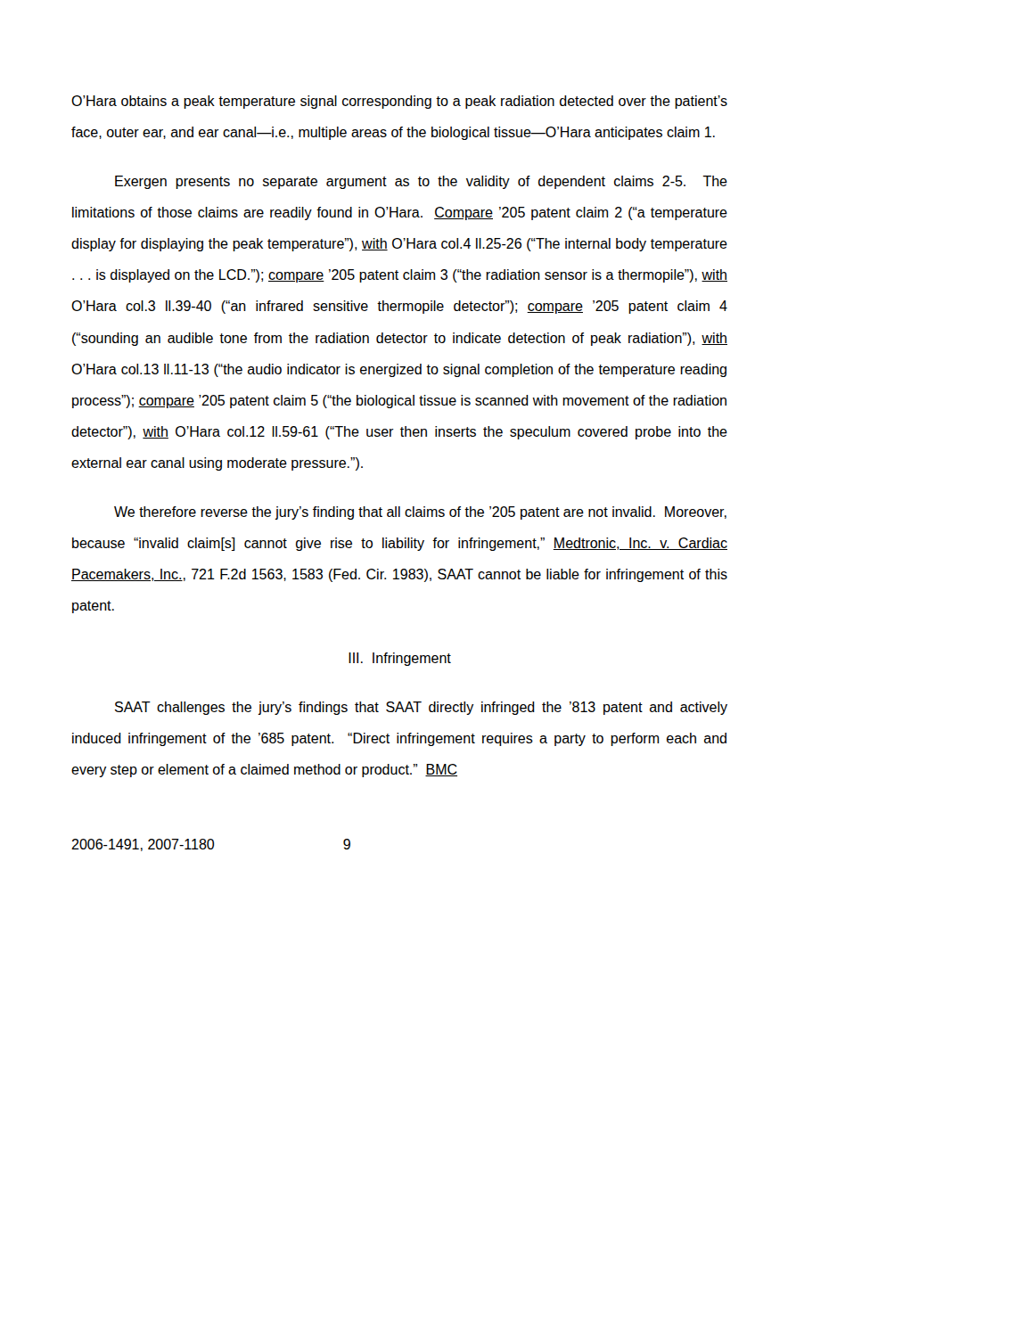O’Hara obtains a peak temperature signal corresponding to a peak radiation detected over the patient’s face, outer ear, and ear canal—i.e., multiple areas of the biological tissue—O’Hara anticipates claim 1.
Exergen presents no separate argument as to the validity of dependent claims 2-5. The limitations of those claims are readily found in O’Hara. Compare ’205 patent claim 2 (“a temperature display for displaying the peak temperature”), with O’Hara col.4 ll.25-26 (“The internal body temperature . . . is displayed on the LCD.”); compare ’205 patent claim 3 (“the radiation sensor is a thermopile”), with O’Hara col.3 ll.39-40 (“an infrared sensitive thermopile detector”); compare ’205 patent claim 4 (“sounding an audible tone from the radiation detector to indicate detection of peak radiation”), with O’Hara col.13 ll.11-13 (“the audio indicator is energized to signal completion of the temperature reading process”); compare ’205 patent claim 5 (“the biological tissue is scanned with movement of the radiation detector”), with O’Hara col.12 ll.59-61 (“The user then inserts the speculum covered probe into the external ear canal using moderate pressure.”).
We therefore reverse the jury’s finding that all claims of the ’205 patent are not invalid. Moreover, because “invalid claim[s] cannot give rise to liability for infringement,” Medtronic, Inc. v. Cardiac Pacemakers, Inc., 721 F.2d 1563, 1583 (Fed. Cir. 1983), SAAT cannot be liable for infringement of this patent.
III. Infringement
SAAT challenges the jury’s findings that SAAT directly infringed the ’813 patent and actively induced infringement of the ’685 patent. “Direct infringement requires a party to perform each and every step or element of a claimed method or product.” BMC
2006-1491, 2007-1180 9